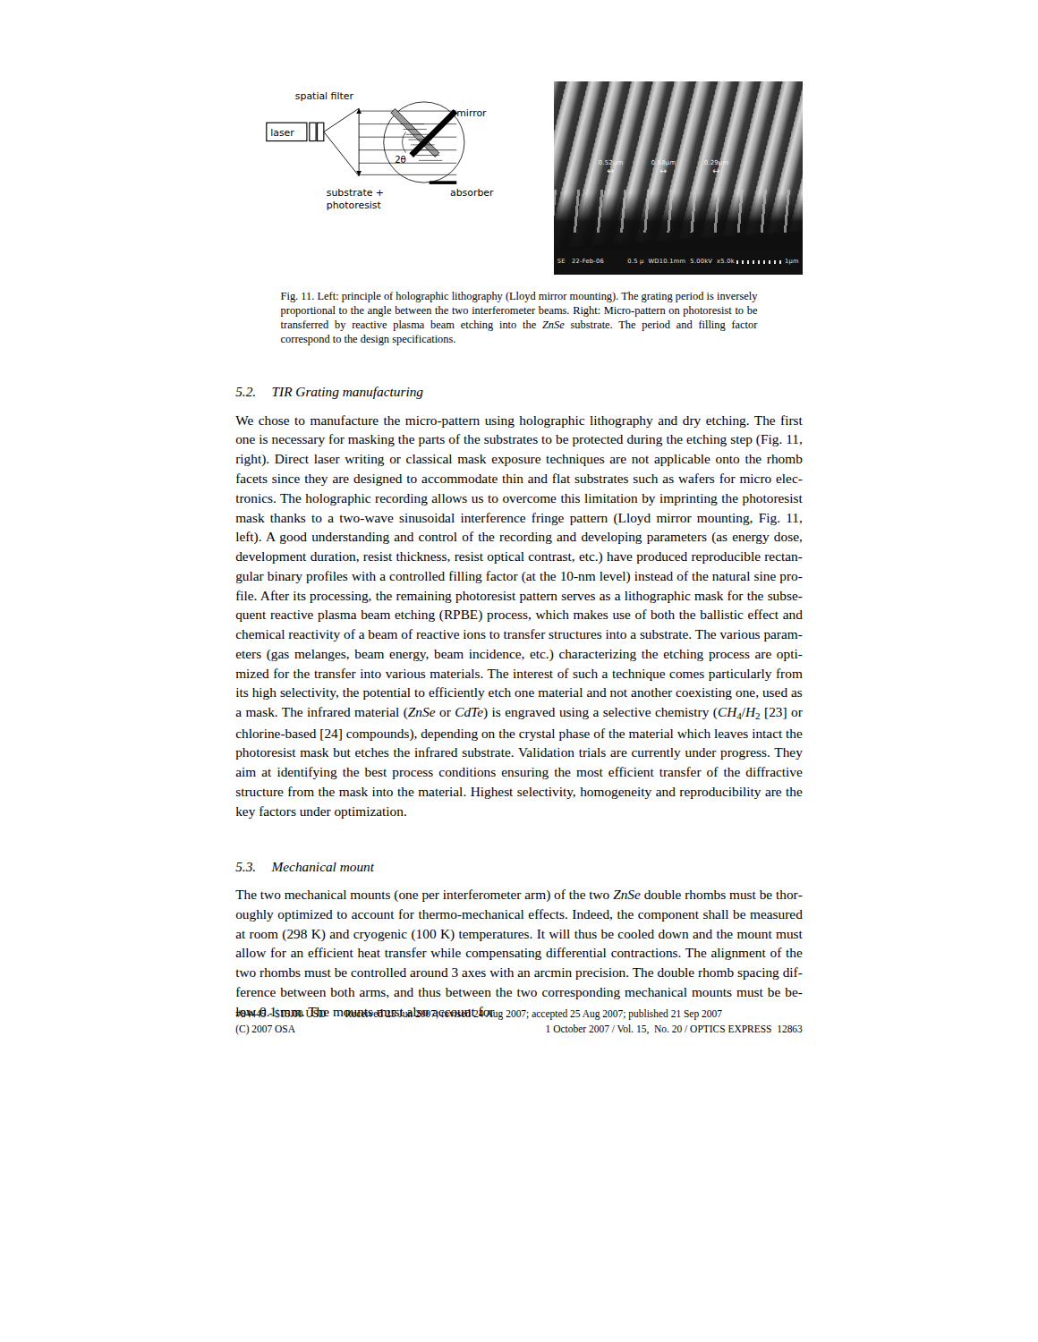spatial filter mirror substrate + photoresist absorber 2θ laser
0.52µm↔ 0.68µm↔ 0.29µm↔
SE 22-Feb-06 0.5 µ WD10.1mm 5.00kV x5.0k 1µm
Fig. 11. Left: principle of holographic lithography (Lloyd mirror mounting). The grating period is inversely proportional to the angle between the two interferometer beams. Right: Micro-pattern on photoresist to be transferred by reactive plasma beam etching into the ZnSe substrate. The period and filling factor correspond to the design specifications.
5.2. TIR Grating manufacturing
We chose to manufacture the micro-pattern using holographic lithography and dry etching. The first one is necessary for masking the parts of the substrates to be protected during the etching step (Fig. 11, right). Direct laser writing or classical mask exposure techniques are not applicable onto the rhomb facets since they are designed to accommodate thin and flat substrates such as wafers for micro electronics. The holographic recording allows us to overcome this limitation by imprinting the photoresist mask thanks to a two-wave sinusoidal interference fringe pattern (Lloyd mirror mounting, Fig. 11, left). A good understanding and control of the recording and developing parameters (as energy dose, development duration, resist thickness, resist optical contrast, etc.) have produced reproducible rectangular binary profiles with a controlled filling factor (at the 10-nm level) instead of the natural sine profile. After its processing, the remaining photoresist pattern serves as a lithographic mask for the subsequent reactive plasma beam etching (RPBE) process, which makes use of both the ballistic effect and chemical reactivity of a beam of reactive ions to transfer structures into a substrate. The various parameters (gas melanges, beam energy, beam incidence, etc.) characterizing the etching process are optimized for the transfer into various materials. The interest of such a technique comes particularly from its high selectivity, the potential to efficiently etch one material and not another coexisting one, used as a mask. The infrared material (ZnSe or CdTe) is engraved using a selective chemistry (CH4/H2 [23] or chlorine-based [24] compounds), depending on the crystal phase of the material which leaves intact the photoresist mask but etches the infrared substrate. Validation trials are currently under progress. They aim at identifying the best process conditions ensuring the most efficient transfer of the diffractive structure from the mask into the material. Highest selectivity, homogeneity and reproducibility are the key factors under optimization.
5.3. Mechanical mount
The two mechanical mounts (one per interferometer arm) of the two ZnSe double rhombs must be thoroughly optimized to account for thermo-mechanical effects. Indeed, the component shall be measured at room (298 K) and cryogenic (100 K) temperatures. It will thus be cooled down and the mount must allow for an efficient heat transfer while compensating differential contractions. The alignment of the two rhombs must be controlled around 3 axes with an arcmin precision. The double rhomb spacing difference between both arms, and thus between the two corresponding mechanical mounts must be below 0.1 mm. The mounts must also account for
#84445 - $15.00 USD Received 25 Jun 2007; revised 24 Aug 2007; accepted 25 Aug 2007; published 21 Sep 2007
(C) 2007 OSA 1 October 2007 / Vol. 15, No. 20 / OPTICS EXPRESS 12863